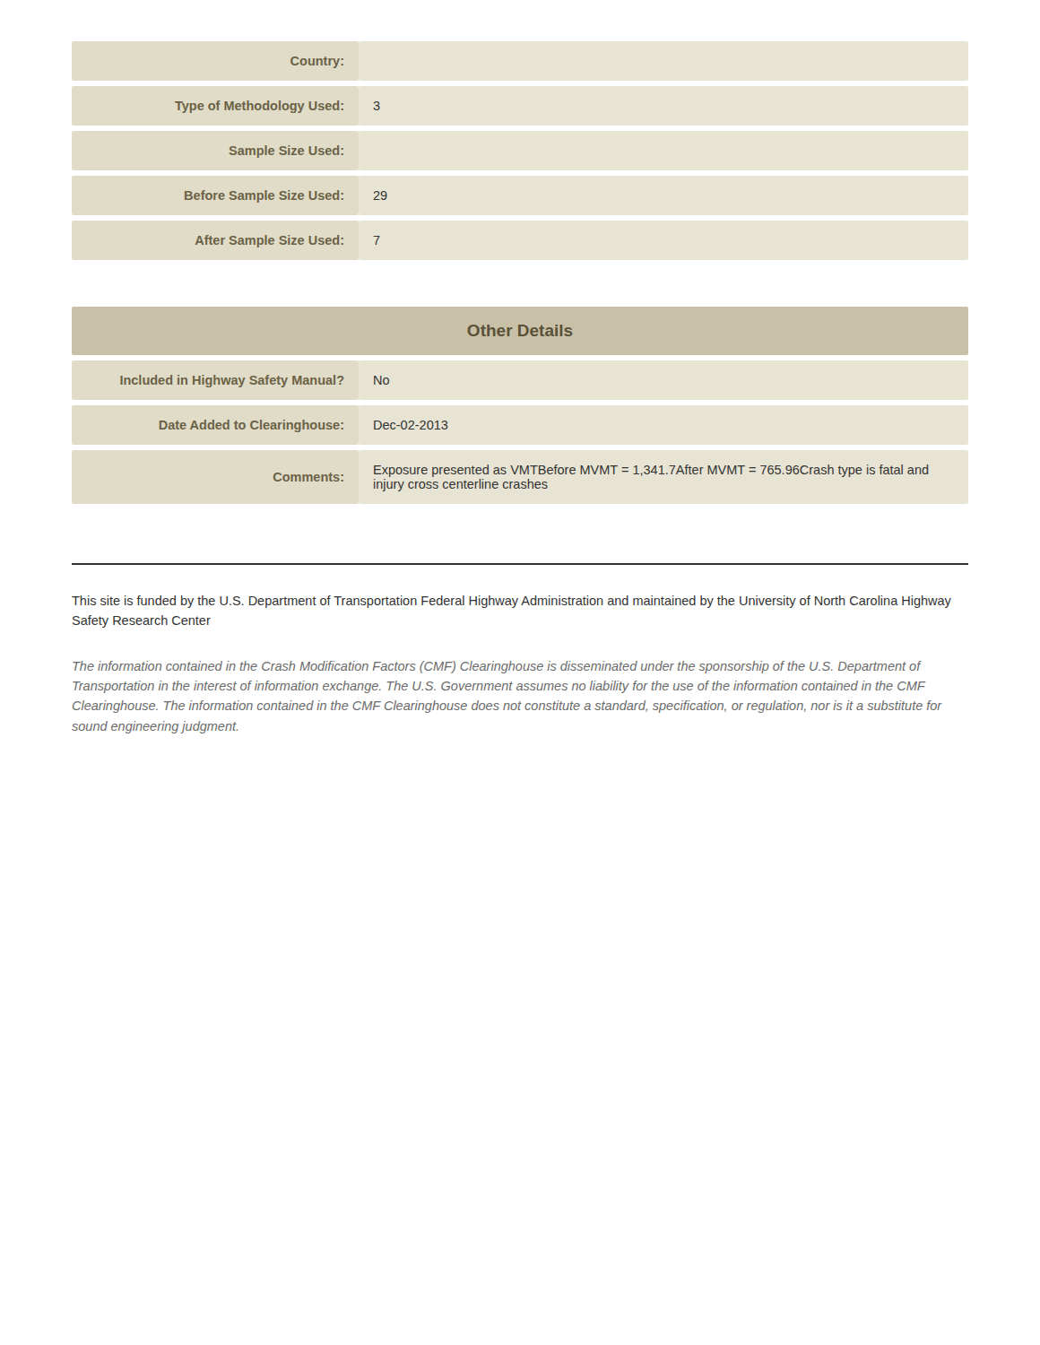| Country: | |
| Type of Methodology Used: | 3 |
| Sample Size Used: | |
| Before Sample Size Used: | 29 |
| After Sample Size Used: | 7 |
| Other Details |
| Included in Highway Safety Manual? | No |
| Date Added to Clearinghouse: | Dec-02-2013 |
| Comments: | Exposure presented as VMTBefore MVMT = 1,341.7After MVMT = 765.96Crash type is fatal and injury cross centerline crashes |
This site is funded by the U.S. Department of Transportation Federal Highway Administration and maintained by the University of North Carolina Highway Safety Research Center
The information contained in the Crash Modification Factors (CMF) Clearinghouse is disseminated under the sponsorship of the U.S. Department of Transportation in the interest of information exchange. The U.S. Government assumes no liability for the use of the information contained in the CMF Clearinghouse. The information contained in the CMF Clearinghouse does not constitute a standard, specification, or regulation, nor is it a substitute for sound engineering judgment.